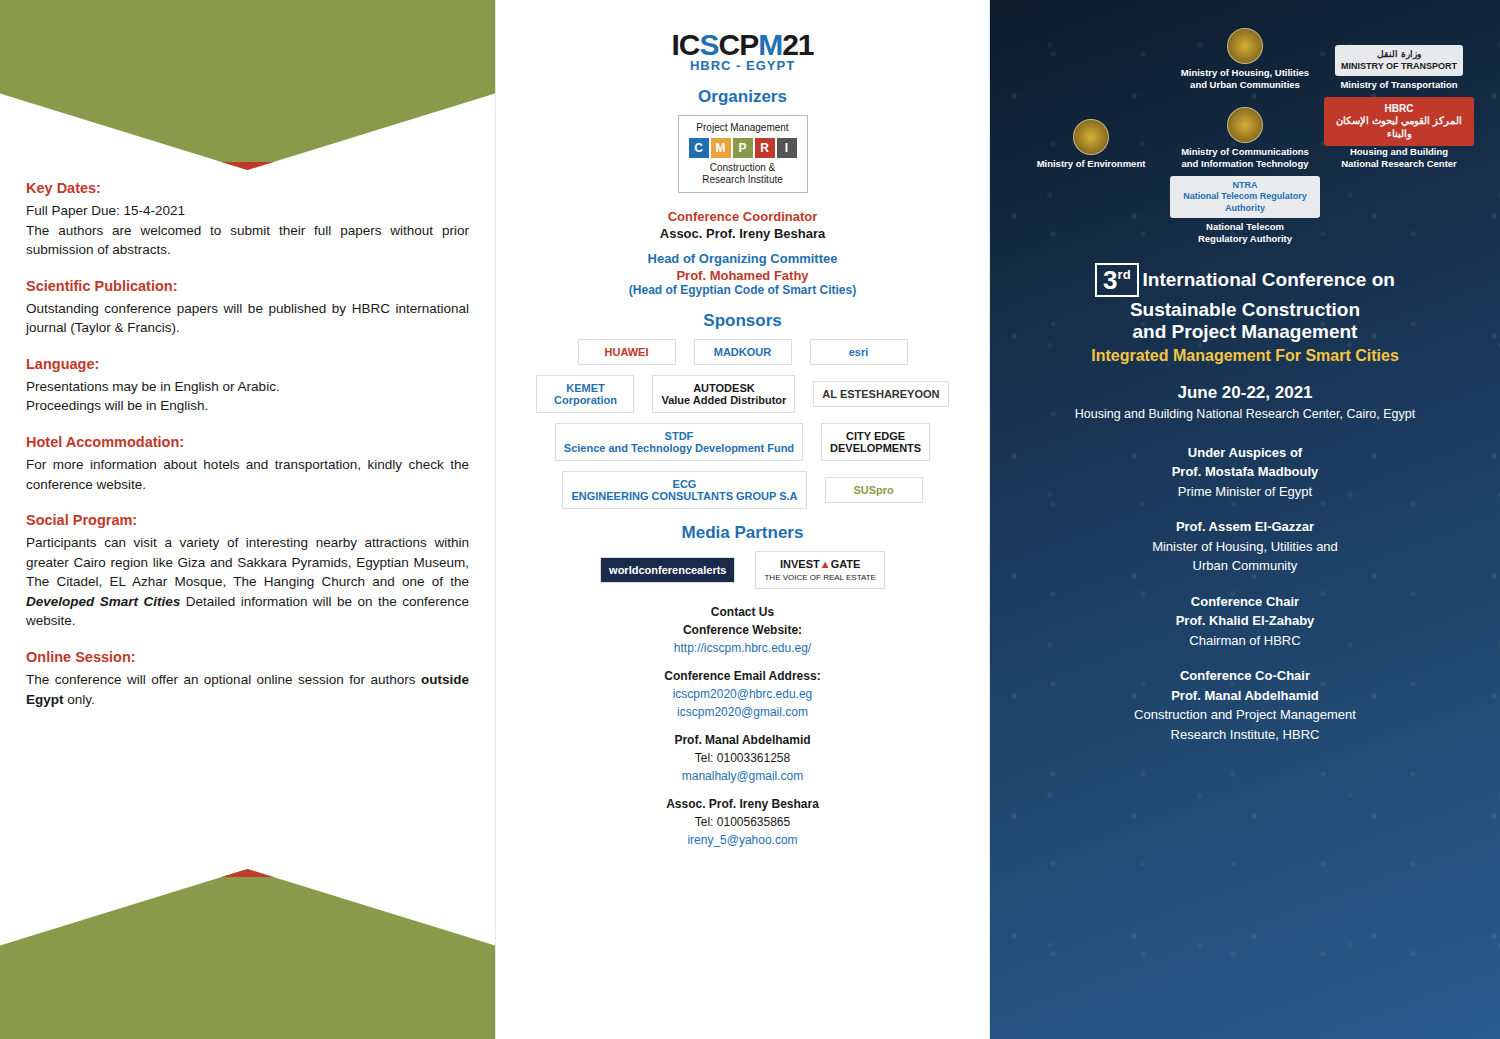Key Dates:
Full Paper Due: 15-4-2021
The authors are welcomed to submit their full papers without prior submission of abstracts.
Scientific Publication:
Outstanding conference papers will be published by HBRC international journal (Taylor & Francis).
Language:
Presentations may be in English or Arabic.
Proceedings will be in English.
Hotel Accommodation:
For more information about hotels and transportation, kindly check the conference website.
Social Program:
Participants can visit a variety of interesting nearby attractions within greater Cairo region like Giza and Sakkara Pyramids, Egyptian Museum, The Citadel, EL Azhar Mosque, The Hanging Church and one of the Developed Smart Cities Detailed information will be on the conference website.
Online Session:
The conference will offer an optional online session for authors outside Egypt only.
ICSCPM21 HBRC - EGYPT
Organizers
Project Management
CMPRI
Construction &
Research Institute
Conference Coordinator
Assoc. Prof. Ireny Beshara
Head of Organizing Committee
Prof. Mohamed Fathy
(Head of Egyptian Code of Smart Cities)
Sponsors
HUAWEI
MADKOUR
esri
KEMET
Corporation
AUTODESK
Value Added Distributor
AL ESTESHAREYOON
STDF
Science and Technology Development Fund
CITY EDGE
DEVELOPMENTS
ECG
ENGINEERING CONSULTANTS GROUP S.A
SUSpro
Media Partners
worldconferencealerts
INVEST▲GATE
THE VOICE OF REAL ESTATE
Contact Us
Conference Website:
http://icscpm.hbrc.edu.eg/
Conference Email Address:
icscpm2020@hbrc.edu.eg
icscpm2020@gmail.com
Prof. Manal Abdelhamid
Tel: 01003361258
manalhaly@gmail.com
Assoc. Prof. Ireny Beshara
Tel: 01005635865
ireny_5@yahoo.com
Ministry of Housing, Utilities
and Urban Communities
وزارة النقل
MINISTRY OF TRANSPORT Ministry of Transportation
Ministry of Environment
Ministry of Communications
and Information Technology
HBRC
المركز القومي لبحوث الإسكان والبناء Housing and Building
National Research Center
NTRA
National Telecom Regulatory Authority National Telecom
Regulatory Authority
3rd International Conference on
Sustainable Construction
and Project Management
Integrated Management For Smart Cities
June 20-22, 2021
Housing and Building National Research Center, Cairo, Egypt
Under Auspices of
Prof. Mostafa Madbouly
Prime Minister of Egypt
Prof. Assem El-Gazzar
Minister of Housing, Utilities and
Urban Community
Conference Chair
Prof. Khalid El-Zahaby
Chairman of HBRC
Conference Co-Chair
Prof. Manal Abdelhamid
Construction and Project Management
Research Institute, HBRC